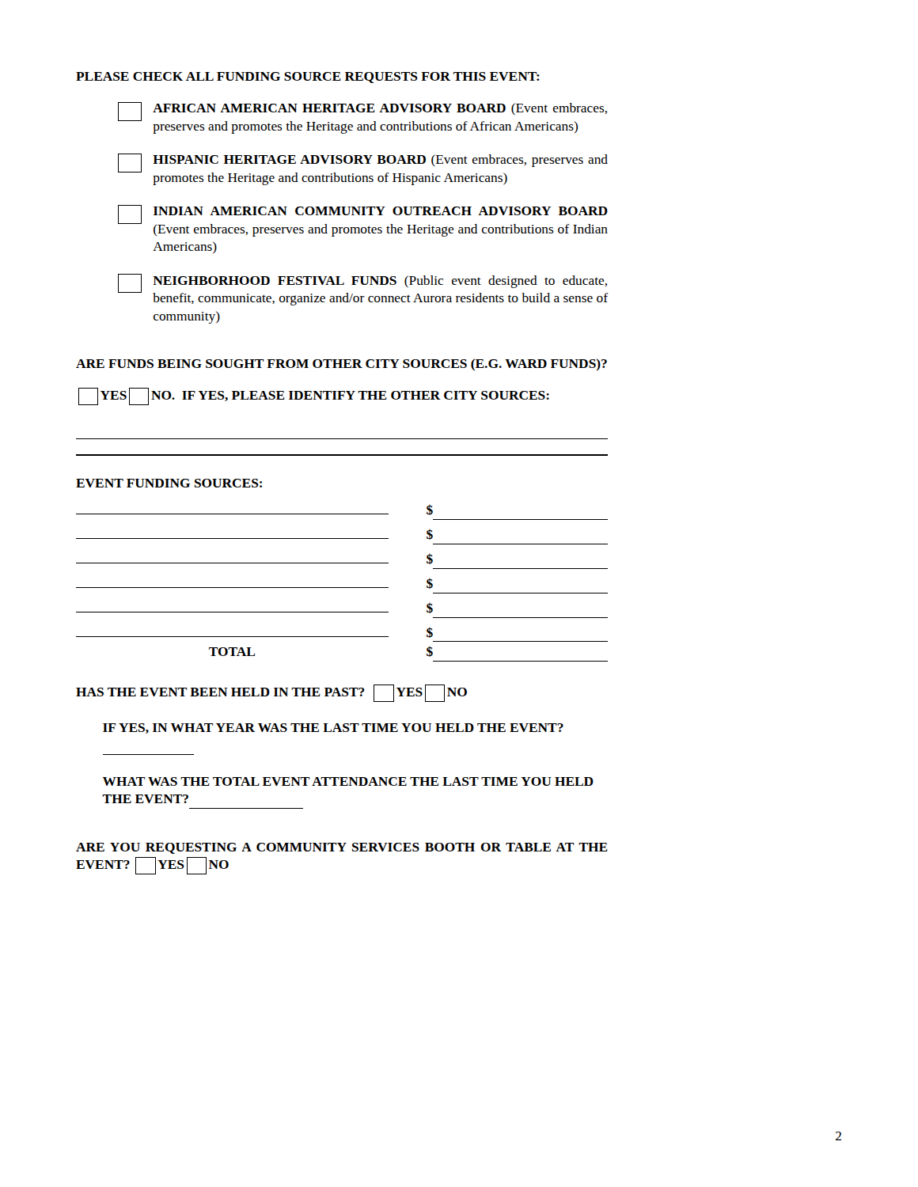PLEASE CHECK ALL FUNDING SOURCE REQUESTS FOR THIS EVENT:
AFRICAN AMERICAN HERITAGE ADVISORY BOARD (Event embraces, preserves and promotes the Heritage and contributions of African Americans)
HISPANIC HERITAGE ADVISORY BOARD (Event embraces, preserves and promotes the Heritage and contributions of Hispanic Americans)
INDIAN AMERICAN COMMUNITY OUTREACH ADVISORY BOARD (Event embraces, preserves and promotes the Heritage and contributions of Indian Americans)
NEIGHBORHOOD FESTIVAL FUNDS (Public event designed to educate, benefit, communicate, organize and/or connect Aurora residents to build a sense of community)
ARE FUNDS BEING SOUGHT FROM OTHER CITY SOURCES (E.G. WARD FUNDS)?
YES NO. IF YES, PLEASE IDENTIFY THE OTHER CITY SOURCES:
EVENT FUNDING SOURCES:
| | $ |
| | $ |
| | $ |
| | $ |
| | $ |
| | $ |
| TOTAL | $ |
HAS THE EVENT BEEN HELD IN THE PAST? YES NO
IF YES, IN WHAT YEAR WAS THE LAST TIME YOU HELD THE EVENT?
WHAT WAS THE TOTAL EVENT ATTENDANCE THE LAST TIME YOU HELD
THE EVENT?
ARE YOU REQUESTING A COMMUNITY SERVICES BOOTH OR TABLE AT THE EVENT? YES NO
2